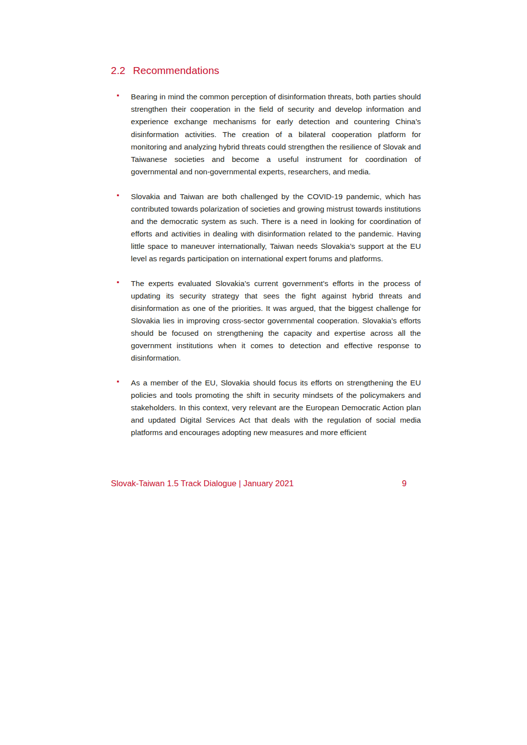2.2 Recommendations
Bearing in mind the common perception of disinformation threats, both parties should strengthen their cooperation in the field of security and develop information and experience exchange mechanisms for early detection and countering China’s disinformation activities. The creation of a bilateral cooperation platform for monitoring and analyzing hybrid threats could strengthen the resilience of Slovak and Taiwanese societies and become a useful instrument for coordination of governmental and non-governmental experts, researchers, and media.
Slovakia and Taiwan are both challenged by the COVID-19 pandemic, which has contributed towards polarization of societies and growing mistrust towards institutions and the democratic system as such. There is a need in looking for coordination of efforts and activities in dealing with disinformation related to the pandemic. Having little space to maneuver internationally, Taiwan needs Slovakia’s support at the EU level as regards participation on international expert forums and platforms.
The experts evaluated Slovakia’s current government’s efforts in the process of updating its security strategy that sees the fight against hybrid threats and disinformation as one of the priorities. It was argued, that the biggest challenge for Slovakia lies in improving cross-sector governmental cooperation. Slovakia’s efforts should be focused on strengthening the capacity and expertise across all the government institutions when it comes to detection and effective response to disinformation.
As a member of the EU, Slovakia should focus its efforts on strengthening the EU policies and tools promoting the shift in security mindsets of the policymakers and stakeholders. In this context, very relevant are the European Democratic Action plan and updated Digital Services Act that deals with the regulation of social media platforms and encourages adopting new measures and more efficient
Slovak-Taiwan 1.5 Track Dialogue | January 2021 9